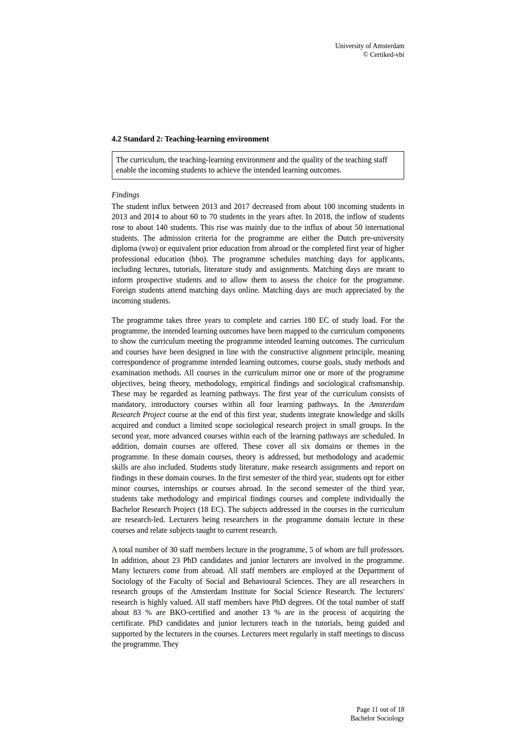University of Amsterdam
© Certiked-vbi
4.2 Standard 2: Teaching-learning environment
The curriculum, the teaching-learning environment and the quality of the teaching staff enable the incoming students to achieve the intended learning outcomes.
Findings
The student influx between 2013 and 2017 decreased from about 100 incoming students in 2013 and 2014 to about 60 to 70 students in the years after. In 2018, the inflow of students rose to about 140 students. This rise was mainly due to the influx of about 50 international students. The admission criteria for the programme are either the Dutch pre-university diploma (vwo) or equivalent prior education from abroad or the completed first year of higher professional education (hbo). The programme schedules matching days for applicants, including lectures, tutorials, literature study and assignments. Matching days are meant to inform prospective students and to allow them to assess the choice for the programme. Foreign students attend matching days online. Matching days are much appreciated by the incoming students.
The programme takes three years to complete and carries 180 EC of study load. For the programme, the intended learning outcomes have been mapped to the curriculum components to show the curriculum meeting the programme intended learning outcomes. The curriculum and courses have been designed in line with the constructive alignment principle, meaning correspondence of programme intended learning outcomes, course goals, study methods and examination methods. All courses in the curriculum mirror one or more of the programme objectives, being theory, methodology, empirical findings and sociological craftsmanship. These may be regarded as learning pathways. The first year of the curriculum consists of mandatory, introductory courses within all four learning pathways. In the Amsterdam Research Project course at the end of this first year, students integrate knowledge and skills acquired and conduct a limited scope sociological research project in small groups. In the second year, more advanced courses within each of the learning pathways are scheduled. In addition, domain courses are offered. These cover all six domains or themes in the programme. In these domain courses, theory is addressed, but methodology and academic skills are also included. Students study literature, make research assignments and report on findings in these domain courses. In the first semester of the third year, students opt for either minor courses, internships or courses abroad. In the second semester of the third year, students take methodology and empirical findings courses and complete individually the Bachelor Research Project (18 EC). The subjects addressed in the courses in the curriculum are research-led. Lecturers being researchers in the programme domain lecture in these courses and relate subjects taught to current research.
A total number of 30 staff members lecture in the programme, 5 of whom are full professors. In addition, about 23 PhD candidates and junior lecturers are involved in the programme. Many lecturers come from abroad. All staff members are employed at the Department of Sociology of the Faculty of Social and Behavioural Sciences. They are all researchers in research groups of the Amsterdam Institute for Social Science Research. The lecturers' research is highly valued. All staff members have PhD degrees. Of the total number of staff about 83 % are BKO-certified and another 13 % are in the process of acquiring the certificate. PhD candidates and junior lecturers teach in the tutorials, being guided and supported by the lecturers in the courses. Lecturers meet regularly in staff meetings to discuss the programme. They
Page 11 out of 18
Bachelor Sociology